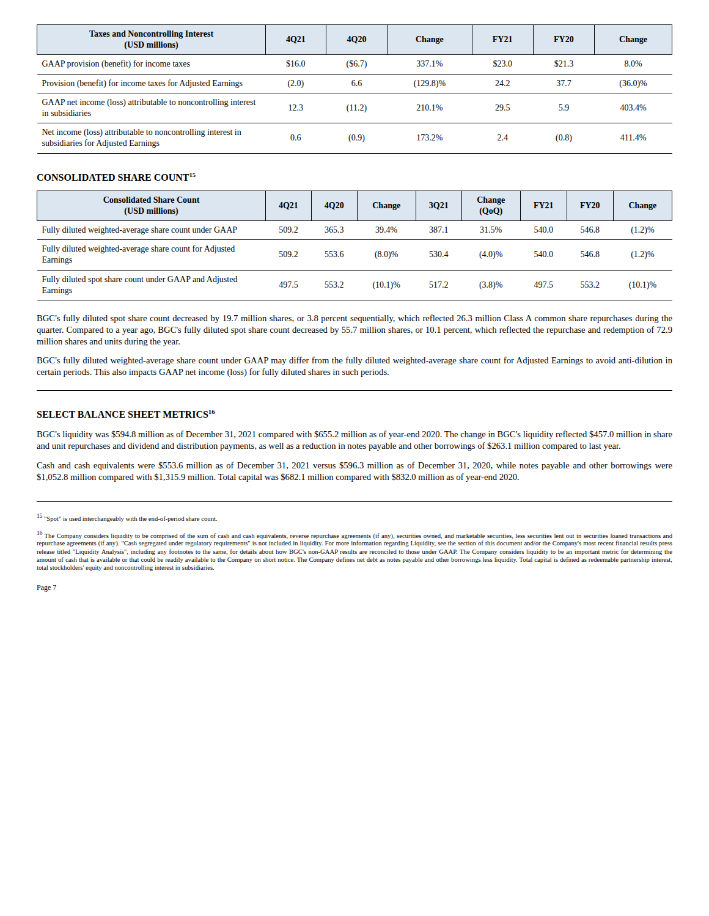| Taxes and Noncontrolling Interest (USD millions) | 4Q21 | 4Q20 | Change | FY21 | FY20 | Change |
| --- | --- | --- | --- | --- | --- | --- |
| GAAP provision (benefit) for income taxes | $16.0 | ($6.7) | 337.1% | $23.0 | $21.3 | 8.0% |
| Provision (benefit) for income taxes for Adjusted Earnings | (2.0) | 6.6 | (129.8)% | 24.2 | 37.7 | (36.0)% |
| GAAP net income (loss) attributable to noncontrolling interest in subsidiaries | 12.3 | (11.2) | 210.1% | 29.5 | 5.9 | 403.4% |
| Net income (loss) attributable to noncontrolling interest in subsidiaries for Adjusted Earnings | 0.6 | (0.9) | 173.2% | 2.4 | (0.8) | 411.4% |
CONSOLIDATED SHARE COUNT15
| Consolidated Share Count (USD millions) | 4Q21 | 4Q20 | Change | 3Q21 | Change (QoQ) | FY21 | FY20 | Change |
| --- | --- | --- | --- | --- | --- | --- | --- | --- |
| Fully diluted weighted-average share count under GAAP | 509.2 | 365.3 | 39.4% | 387.1 | 31.5% | 540.0 | 546.8 | (1.2)% |
| Fully diluted weighted-average share count for Adjusted Earnings | 509.2 | 553.6 | (8.0)% | 530.4 | (4.0)% | 540.0 | 546.8 | (1.2)% |
| Fully diluted spot share count under GAAP and Adjusted Earnings | 497.5 | 553.2 | (10.1)% | 517.2 | (3.8)% | 497.5 | 553.2 | (10.1)% |
BGC's fully diluted spot share count decreased by 19.7 million shares, or 3.8 percent sequentially, which reflected 26.3 million Class A common share repurchases during the quarter. Compared to a year ago, BGC's fully diluted spot share count decreased by 55.7 million shares, or 10.1 percent, which reflected the repurchase and redemption of 72.9 million shares and units during the year.
BGC's fully diluted weighted-average share count under GAAP may differ from the fully diluted weighted-average share count for Adjusted Earnings to avoid anti-dilution in certain periods. This also impacts GAAP net income (loss) for fully diluted shares in such periods.
SELECT BALANCE SHEET METRICS16
BGC's liquidity was $594.8 million as of December 31, 2021 compared with $655.2 million as of year-end 2020. The change in BGC's liquidity reflected $457.0 million in share and unit repurchases and dividend and distribution payments, as well as a reduction in notes payable and other borrowings of $263.1 million compared to last year.
Cash and cash equivalents were $553.6 million as of December 31, 2021 versus $596.3 million as of December 31, 2020, while notes payable and other borrowings were $1,052.8 million compared with $1,315.9 million. Total capital was $682.1 million compared with $832.0 million as of year-end 2020.
15 "Spot" is used interchangeably with the end-of-period share count.
16 The Company considers liquidity to be comprised of the sum of cash and cash equivalents, reverse repurchase agreements (if any), securities owned, and marketable securities, less securities lent out in securities loaned transactions and repurchase agreements (if any). "Cash segregated under regulatory requirements" is not included in liquidity. For more information regarding Liquidity, see the section of this document and/or the Company's most recent financial results press release titled "Liquidity Analysis", including any footnotes to the same, for details about how BGC's non-GAAP results are reconciled to those under GAAP. The Company considers liquidity to be an important metric for determining the amount of cash that is available or that could be readily available to the Company on short notice. The Company defines net debt as notes payable and other borrowings less liquidity. Total capital is defined as redeemable partnership interest, total stockholders' equity and noncontrolling interest in subsidiaries.
Page 7